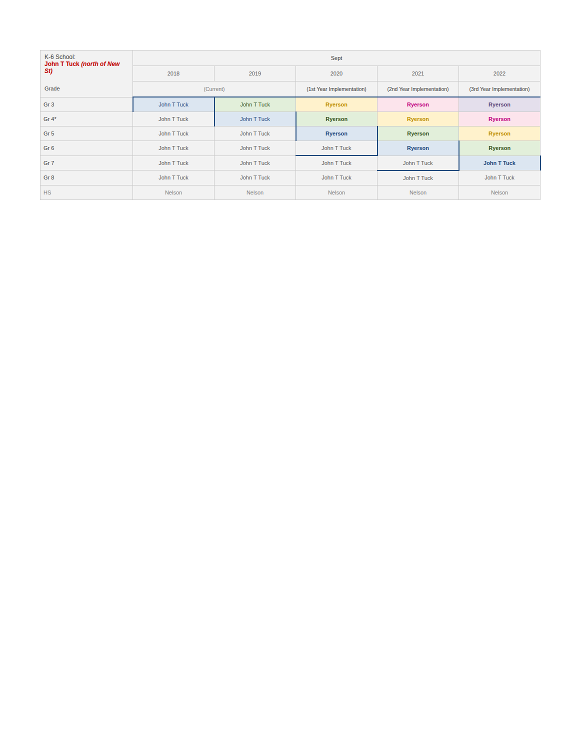| K-6 School: John T Tuck (north of New St) Grade | Sept |
| 2018 | 2019 | 2020 | 2021 | 2022 |
| (Current) | (1st Year Implementation) | (2nd Year Implementation) | (3rd Year Implementation) |
| Gr 3 | John T Tuck | John T Tuck | Ryerson | Ryerson | Ryerson |
| Gr 4* | John T Tuck | John T Tuck | Ryerson | Ryerson | Ryerson |
| Gr 5 | John T Tuck | John T Tuck | Ryerson | Ryerson | Ryerson |
| Gr 6 | John T Tuck | John T Tuck | John T Tuck | Ryerson | Ryerson |
| Gr 7 | John T Tuck | John T Tuck | John T Tuck | John T Tuck | John T Tuck |
| Gr 8 | John T Tuck | John T Tuck | John T Tuck | John T Tuck | John T Tuck |
| HS | Nelson | Nelson | Nelson | Nelson | Nelson |